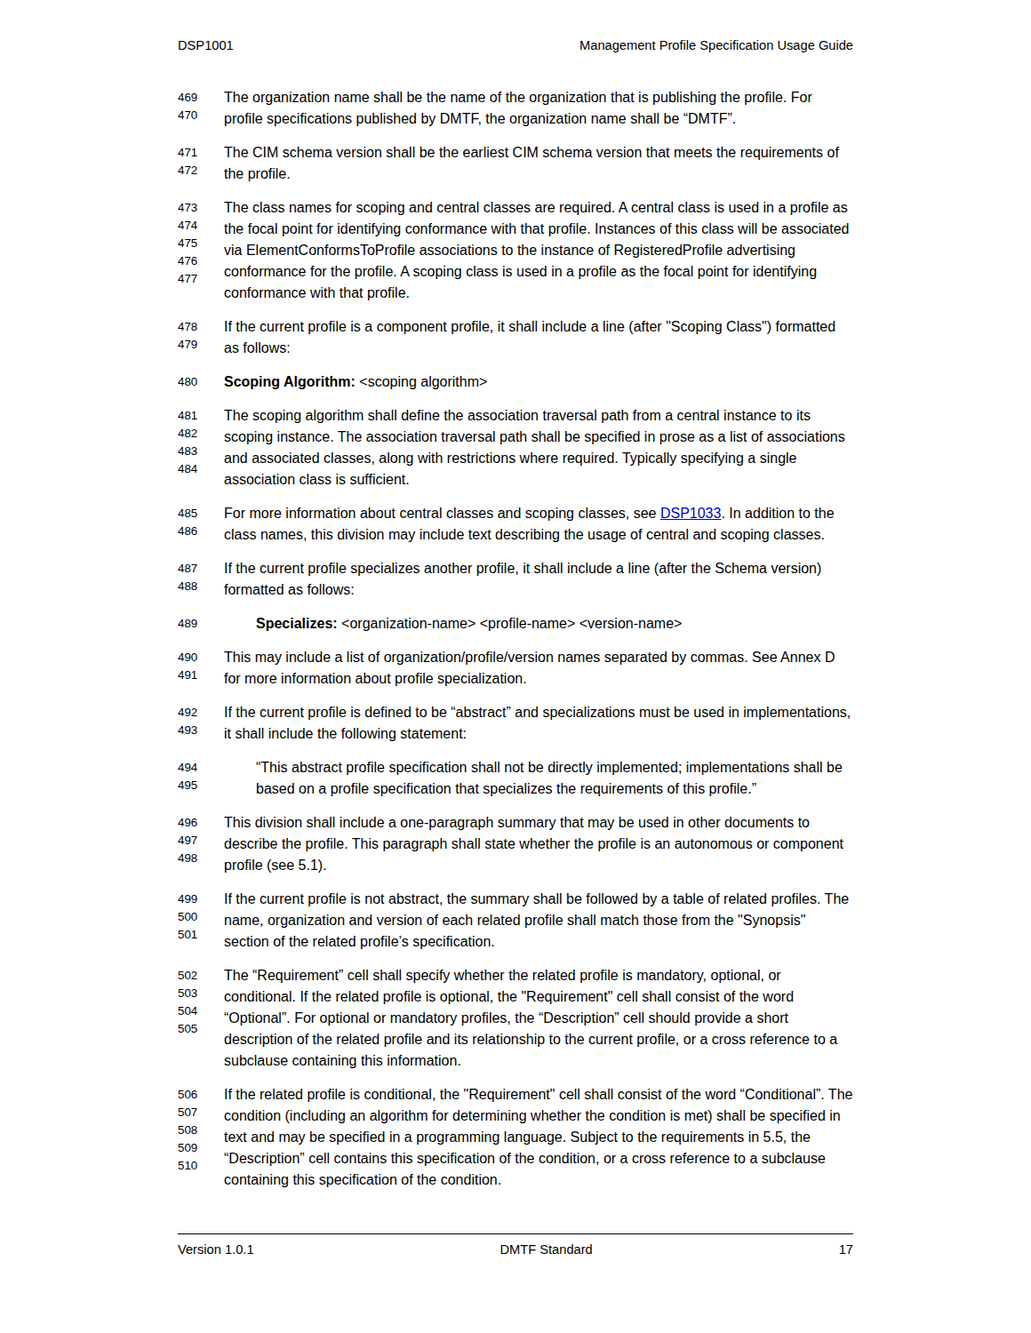DSP1001
Management Profile Specification Usage Guide
469470
The organization name shall be the name of the organization that is publishing the profile. For profile specifications published by DMTF, the organization name shall be “DMTF”.
471472
The CIM schema version shall be the earliest CIM schema version that meets the requirements of the profile.
473474475476477
The class names for scoping and central classes are required. A central class is used in a profile as the focal point for identifying conformance with that profile. Instances of this class will be associated via ElementConformsToProfile associations to the instance of RegisteredProfile advertising conformance for the profile. A scoping class is used in a profile as the focal point for identifying conformance with that profile.
478479
If the current profile is a component profile, it shall include a line (after "Scoping Class") formatted as follows:
480
Scoping Algorithm: <scoping algorithm>
481482483484
The scoping algorithm shall define the association traversal path from a central instance to its scoping instance. The association traversal path shall be specified in prose as a list of associations and associated classes, along with restrictions where required. Typically specifying a single association class is sufficient.
485486
For more information about central classes and scoping classes, see DSP1033. In addition to the class names, this division may include text describing the usage of central and scoping classes.
487488
If the current profile specializes another profile, it shall include a line (after the Schema version) formatted as follows:
489
Specializes: <organization-name> <profile-name> <version-name>
490491
This may include a list of organization/profile/version names separated by commas. See Annex D for more information about profile specialization.
492493
If the current profile is defined to be “abstract” and specializations must be used in implementations, it shall include the following statement:
494495
“This abstract profile specification shall not be directly implemented; implementations shall be based on a profile specification that specializes the requirements of this profile.”
496497498
This division shall include a one-paragraph summary that may be used in other documents to describe the profile. This paragraph shall state whether the profile is an autonomous or component profile (see 5.1).
499500501
If the current profile is not abstract, the summary shall be followed by a table of related profiles. The name, organization and version of each related profile shall match those from the "Synopsis" section of the related profile’s specification.
502503504505
The “Requirement” cell shall specify whether the related profile is mandatory, optional, or conditional. If the related profile is optional, the "Requirement" cell shall consist of the word “Optional”. For optional or mandatory profiles, the “Description” cell should provide a short description of the related profile and its relationship to the current profile, or a cross reference to a subclause containing this information.
506507508509510
If the related profile is conditional, the "Requirement" cell shall consist of the word “Conditional”. The condition (including an algorithm for determining whether the condition is met) shall be specified in text and may be specified in a programming language. Subject to the requirements in 5.5, the “Description” cell contains this specification of the condition, or a cross reference to a subclause containing this specification of the condition.
Version 1.0.1
DMTF Standard
17